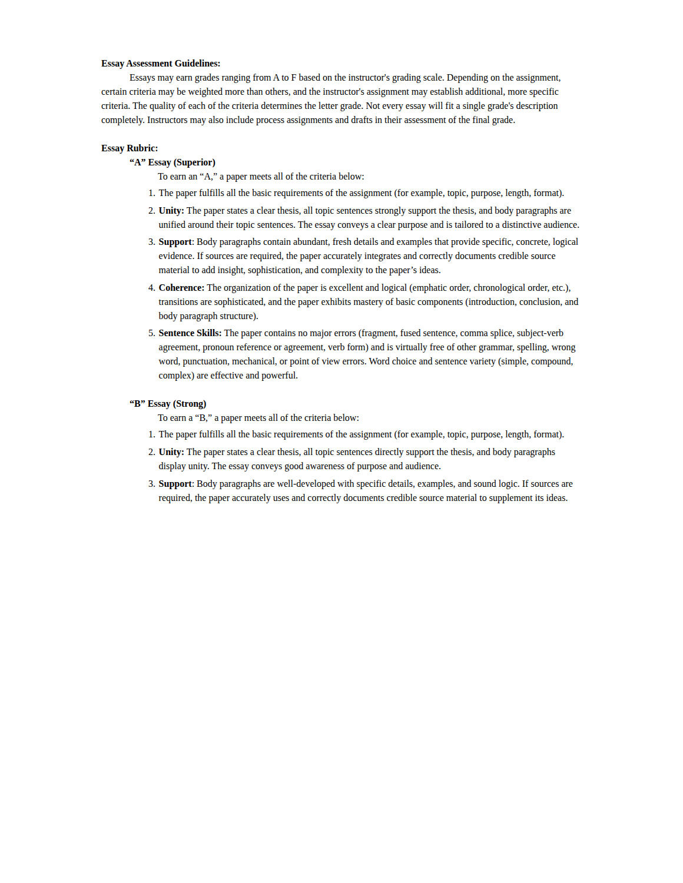Essay Assessment Guidelines:
Essays may earn grades ranging from A to F based on the instructor's grading scale. Depending on the assignment, certain criteria may be weighted more than others, and the instructor's assignment may establish additional, more specific criteria. The quality of each of the criteria determines the letter grade. Not every essay will fit a single grade's description completely. Instructors may also include process assignments and drafts in their assessment of the final grade.
Essay Rubric:
“A” Essay (Superior)
To earn an “A,” a paper meets all of the criteria below:
The paper fulfills all the basic requirements of the assignment (for example, topic, purpose, length, format).
Unity: The paper states a clear thesis, all topic sentences strongly support the thesis, and body paragraphs are unified around their topic sentences. The essay conveys a clear purpose and is tailored to a distinctive audience.
Support: Body paragraphs contain abundant, fresh details and examples that provide specific, concrete, logical evidence. If sources are required, the paper accurately integrates and correctly documents credible source material to add insight, sophistication, and complexity to the paper’s ideas.
Coherence: The organization of the paper is excellent and logical (emphatic order, chronological order, etc.), transitions are sophisticated, and the paper exhibits mastery of basic components (introduction, conclusion, and body paragraph structure).
Sentence Skills: The paper contains no major errors (fragment, fused sentence, comma splice, subject-verb agreement, pronoun reference or agreement, verb form) and is virtually free of other grammar, spelling, wrong word, punctuation, mechanical, or point of view errors. Word choice and sentence variety (simple, compound, complex) are effective and powerful.
“B” Essay (Strong)
To earn a “B,” a paper meets all of the criteria below:
The paper fulfills all the basic requirements of the assignment (for example, topic, purpose, length, format).
Unity: The paper states a clear thesis, all topic sentences directly support the thesis, and body paragraphs display unity. The essay conveys good awareness of purpose and audience.
Support: Body paragraphs are well-developed with specific details, examples, and sound logic. If sources are required, the paper accurately uses and correctly documents credible source material to supplement its ideas.